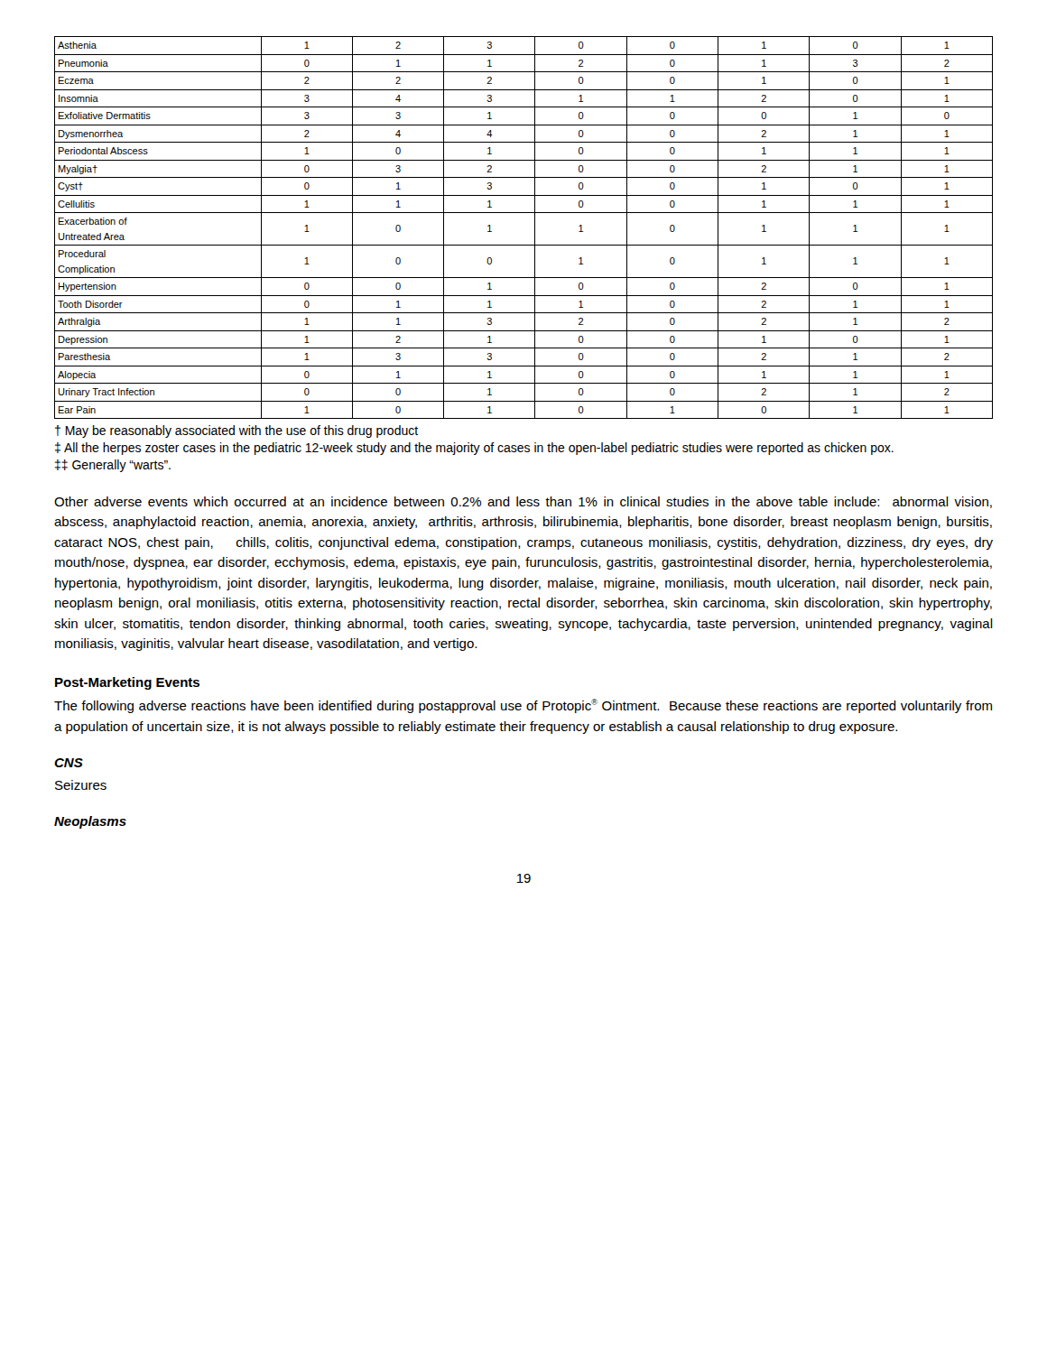| Asthenia | 1 | 2 | 3 | 0 | 0 | 1 | 0 | 1 |
| Pneumonia | 0 | 1 | 1 | 2 | 0 | 1 | 3 | 2 |
| Eczema | 2 | 2 | 2 | 0 | 0 | 1 | 0 | 1 |
| Insomnia | 3 | 4 | 3 | 1 | 1 | 2 | 0 | 1 |
| Exfoliative Dermatitis | 3 | 3 | 1 | 0 | 0 | 0 | 1 | 0 |
| Dysmenorrhea | 2 | 4 | 4 | 0 | 0 | 2 | 1 | 1 |
| Periodontal Abscess | 1 | 0 | 1 | 0 | 0 | 1 | 1 | 1 |
| Myalgia† | 0 | 3 | 2 | 0 | 0 | 2 | 1 | 1 |
| Cyst† | 0 | 1 | 3 | 0 | 0 | 1 | 0 | 1 |
| Cellulitis | 1 | 1 | 1 | 0 | 0 | 1 | 1 | 1 |
| Exacerbation of Untreated Area | 1 | 0 | 1 | 1 | 0 | 1 | 1 | 1 |
| Procedural Complication | 1 | 0 | 0 | 1 | 0 | 1 | 1 | 1 |
| Hypertension | 0 | 0 | 1 | 0 | 0 | 2 | 0 | 1 |
| Tooth Disorder | 0 | 1 | 1 | 1 | 0 | 2 | 1 | 1 |
| Arthralgia | 1 | 1 | 3 | 2 | 0 | 2 | 1 | 2 |
| Depression | 1 | 2 | 1 | 0 | 0 | 1 | 0 | 1 |
| Paresthesia | 1 | 3 | 3 | 0 | 0 | 2 | 1 | 2 |
| Alopecia | 0 | 1 | 1 | 0 | 0 | 1 | 1 | 1 |
| Urinary Tract Infection | 0 | 0 | 1 | 0 | 0 | 2 | 1 | 2 |
| Ear Pain | 1 | 0 | 1 | 0 | 1 | 0 | 1 | 1 |
† May be reasonably associated with the use of this drug product
‡ All the herpes zoster cases in the pediatric 12-week study and the majority of cases in the open-label pediatric studies were reported as chicken pox.
‡‡ Generally “warts”.
Other adverse events which occurred at an incidence between 0.2% and less than 1% in clinical studies in the above table include: abnormal vision, abscess, anaphylactoid reaction, anemia, anorexia, anxiety, arthritis, arthrosis, bilirubinemia, blepharitis, bone disorder, breast neoplasm benign, bursitis, cataract NOS, chest pain, chills, colitis, conjunctival edema, constipation, cramps, cutaneous moniliasis, cystitis, dehydration, dizziness, dry eyes, dry mouth/nose, dyspnea, ear disorder, ecchymosis, edema, epistaxis, eye pain, furunculosis, gastritis, gastrointestinal disorder, hernia, hypercholesterolemia, hypertonia, hypothyroidism, joint disorder, laryngitis, leukoderma, lung disorder, malaise, migraine, moniliasis, mouth ulceration, nail disorder, neck pain, neoplasm benign, oral moniliasis, otitis externa, photosensitivity reaction, rectal disorder, seborrhea, skin carcinoma, skin discoloration, skin hypertrophy, skin ulcer, stomatitis, tendon disorder, thinking abnormal, tooth caries, sweating, syncope, tachycardia, taste perversion, unintended pregnancy, vaginal moniliasis, vaginitis, valvular heart disease, vasodilatation, and vertigo.
Post-Marketing Events
The following adverse reactions have been identified during postapproval use of Protopic® Ointment. Because these reactions are reported voluntarily from a population of uncertain size, it is not always possible to reliably estimate their frequency or establish a causal relationship to drug exposure.
CNS
Seizures
Neoplasms
19